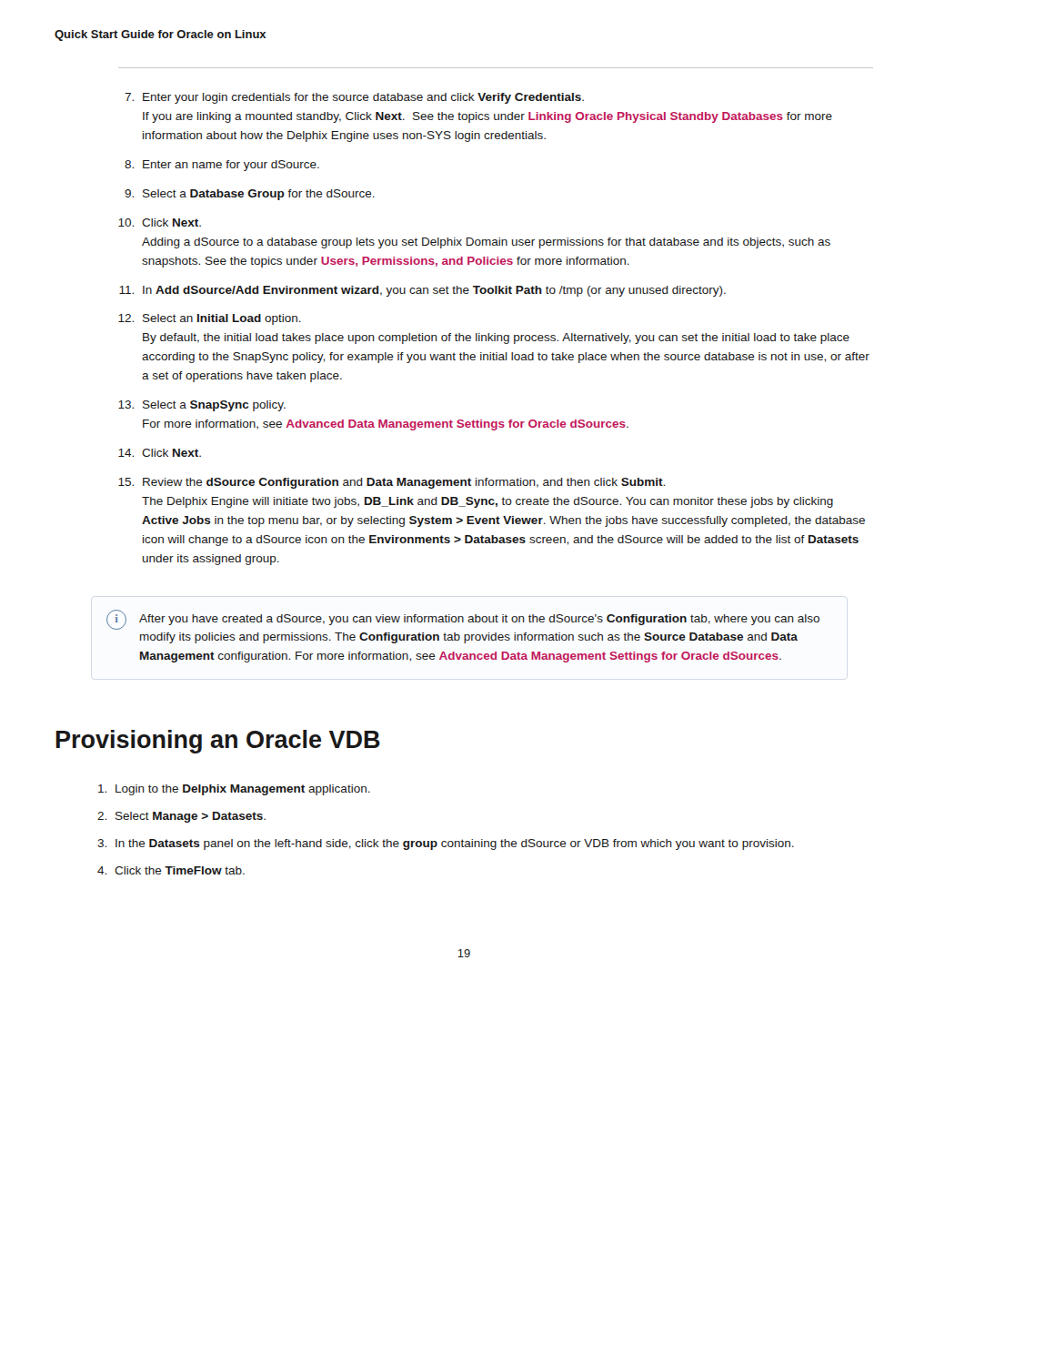Quick Start Guide for Oracle on Linux
Enter your login credentials for the source database and click Verify Credentials.
If you are linking a mounted standby, Click Next. See the topics under Linking Oracle Physical Standby Databases for more information about how the Delphix Engine uses non-SYS login credentials.
Enter an name for your dSource.
Select a Database Group for the dSource.
Click Next.
Adding a dSource to a database group lets you set Delphix Domain user permissions for that database and its objects, such as snapshots. See the topics under Users, Permissions, and Policies for more information.
In Add dSource/Add Environment wizard, you can set the Toolkit Path to /tmp (or any unused directory).
Select an Initial Load option.
By default, the initial load takes place upon completion of the linking process. Alternatively, you can set the initial load to take place according to the SnapSync policy, for example if you want the initial load to take place when the source database is not in use, or after a set of operations have taken place.
Select a SnapSync policy.
For more information, see Advanced Data Management Settings for Oracle dSources.
Click Next.
Review the dSource Configuration and Data Management information, and then click Submit.
The Delphix Engine will initiate two jobs, DB_Link and DB_Sync, to create the dSource. You can monitor these jobs by clicking Active Jobs in the top menu bar, or by selecting System > Event Viewer. When the jobs have successfully completed, the database icon will change to a dSource icon on the Environments > Databases screen, and the dSource will be added to the list of Datasets under its assigned group.
i
After you have created a dSource, you can view information about it on the dSource's Configuration tab, where you can also modify its policies and permissions. The Configuration tab provides information such as the Source Database and Data Management configuration. For more information, see Advanced Data Management Settings for Oracle dSources.
Provisioning an Oracle VDB
Login to the Delphix Management application.
Select Manage > Datasets.
In the Datasets panel on the left-hand side, click the group containing the dSource or VDB from which you want to provision.
Click the TimeFlow tab.
19